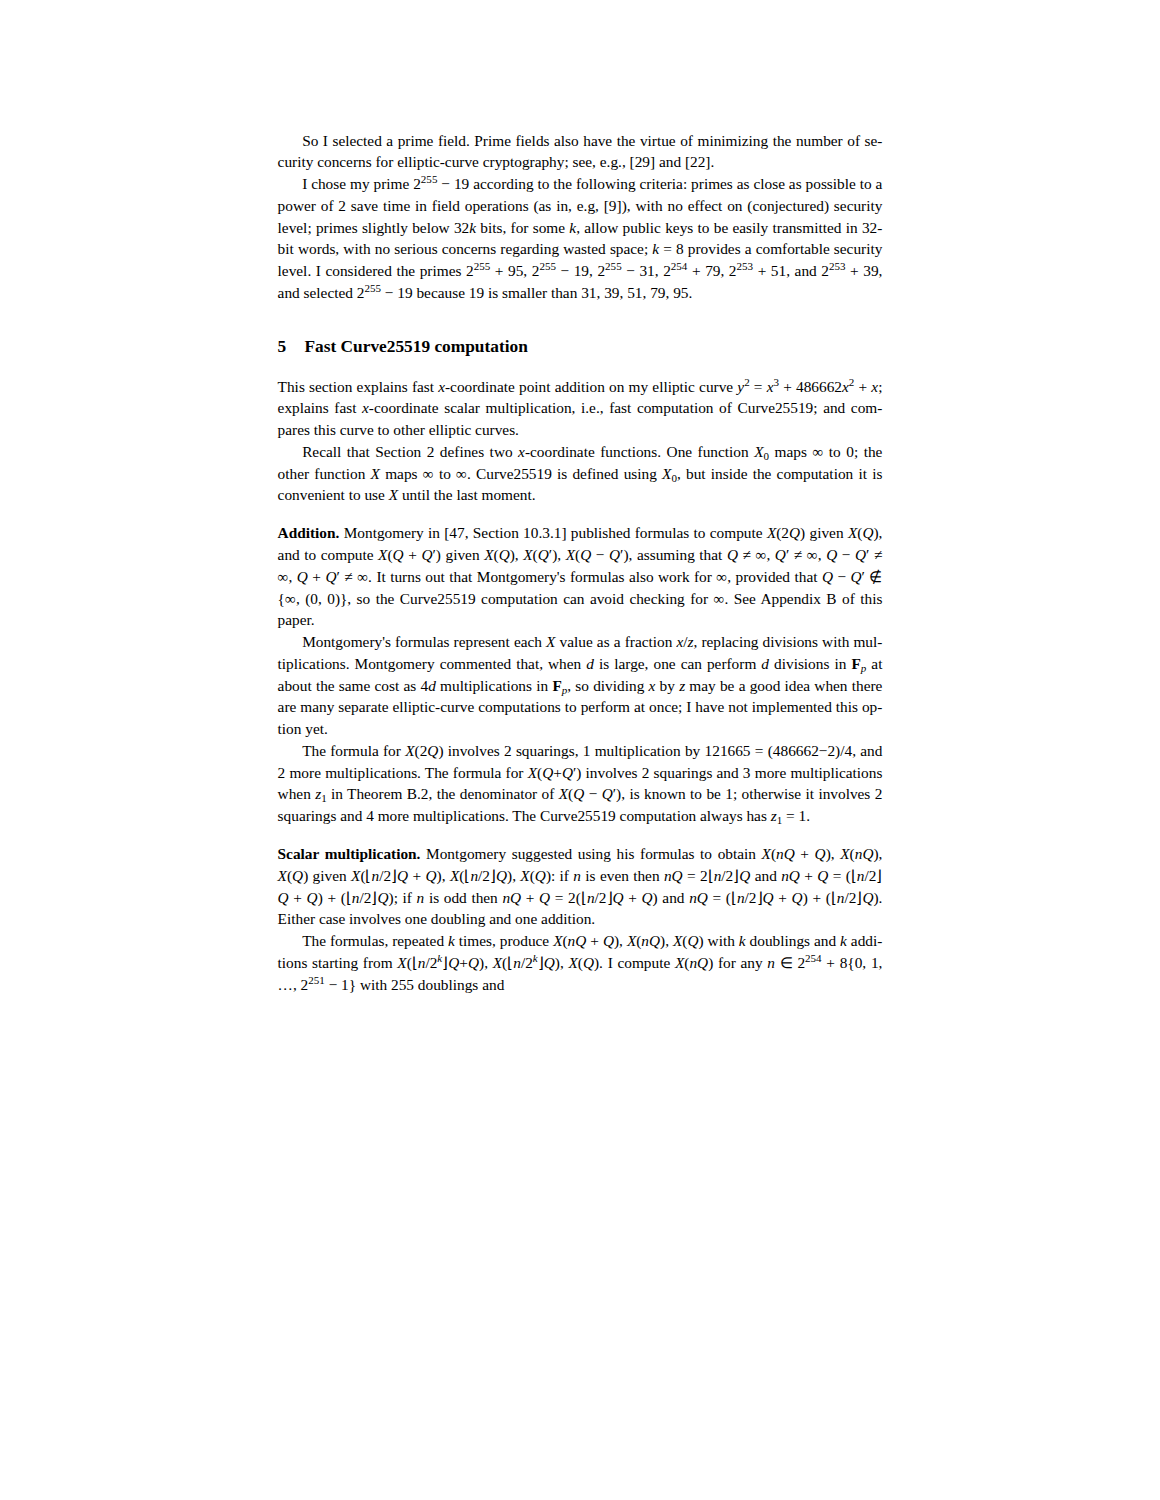So I selected a prime field. Prime fields also have the virtue of minimizing the number of security concerns for elliptic-curve cryptography; see, e.g., [29] and [22].
I chose my prime 2255 − 19 according to the following criteria: primes as close as possible to a power of 2 save time in field operations (as in, e.g, [9]), with no effect on (conjectured) security level; primes slightly below 32k bits, for some k, allow public keys to be easily transmitted in 32-bit words, with no serious concerns regarding wasted space; k = 8 provides a comfortable security level. I considered the primes 2255 + 95, 2255 − 19, 2255 − 31, 2254 + 79, 2253 + 51, and 2253 + 39, and selected 2255 − 19 because 19 is smaller than 31, 39, 51, 79, 95.
5 Fast Curve25519 computation
This section explains fast x-coordinate point addition on my elliptic curve y2 = x3 + 486662x2 + x; explains fast x-coordinate scalar multiplication, i.e., fast computation of Curve25519; and compares this curve to other elliptic curves.
Recall that Section 2 defines two x-coordinate functions. One function X0 maps ∞ to 0; the other function X maps ∞ to ∞. Curve25519 is defined using X0, but inside the computation it is convenient to use X until the last moment.
Addition. Montgomery in [47, Section 10.3.1] published formulas to compute X(2Q) given X(Q), and to compute X(Q + Q′) given X(Q), X(Q′), X(Q − Q′), assuming that Q ≠ ∞, Q′ ≠ ∞, Q − Q′ ≠ ∞, Q + Q′ ≠ ∞. It turns out that Montgomery's formulas also work for ∞, provided that Q − Q′ ∉ {∞, (0, 0)}, so the Curve25519 computation can avoid checking for ∞. See Appendix B of this paper.
Montgomery's formulas represent each X value as a fraction x/z, replacing divisions with multiplications. Montgomery commented that, when d is large, one can perform d divisions in Fp at about the same cost as 4d multiplications in Fp, so dividing x by z may be a good idea when there are many separate elliptic-curve computations to perform at once; I have not implemented this option yet.
The formula for X(2Q) involves 2 squarings, 1 multiplication by 121665 = (486662−2)/4, and 2 more multiplications. The formula for X(Q+Q′) involves 2 squarings and 3 more multiplications when z1 in Theorem B.2, the denominator of X(Q − Q′), is known to be 1; otherwise it involves 2 squarings and 4 more multiplications. The Curve25519 computation always has z1 = 1.
Scalar multiplication. Montgomery suggested using his formulas to obtain X(nQ + Q), X(nQ), X(Q) given X(⌊n/2⌋Q + Q), X(⌊n/2⌋Q), X(Q): if n is even then nQ = 2⌊n/2⌋Q and nQ + Q = (⌊n/2⌋Q + Q) + (⌊n/2⌋Q); if n is odd then nQ + Q = 2(⌊n/2⌋Q + Q) and nQ = (⌊n/2⌋Q + Q) + (⌊n/2⌋Q). Either case involves one doubling and one addition.
The formulas, repeated k times, produce X(nQ + Q), X(nQ), X(Q) with k doublings and k additions starting from X(⌊n/2k⌋Q+Q), X(⌊n/2k⌋Q), X(Q). I compute X(nQ) for any n ∈ 2254 + 8{0, 1, …, 2251 − 1} with 255 doublings and